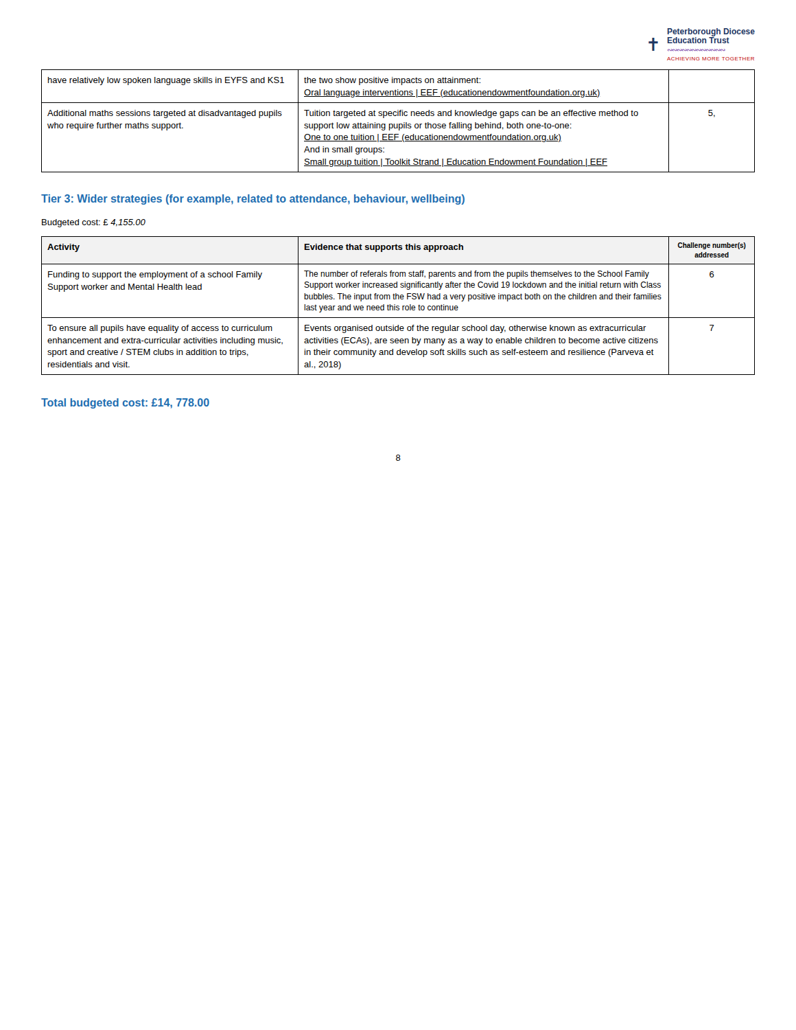✝ Peterborough Diocese
Education Trust
∾∾∾∾∾∾∾∾∾∾∾∾
ACHIEVING MORE TOGETHER
| have relatively low spoken language skills in EYFS and KS1 | the two show positive impacts on attainment: Oral language interventions / EEF (educationendowmentfoundation.org.uk) | |
| Additional maths sessions targeted at disadvantaged pupils who require further maths support. | Tuition targeted at specific needs and knowledge gaps can be an effective method to support low attaining pupils or those falling behind, both one-to-one: One to one tuition / EEF (educationendowmentfoundation.org.uk) And in small groups: Small group tuition / Toolkit Strand / Education Endowment Foundation / EEF | 5, |
Tier 3: Wider strategies (for example, related to attendance, behaviour, wellbeing)
Budgeted cost: £ 4,155.00
| Activity | Evidence that supports this approach | Challenge number(s) addressed |
| --- | --- | --- |
| Funding to support the employment of a school Family Support worker and Mental Health lead | The number of referals from staff, parents and from the pupils themselves to the School Family Support worker increased significantly after the Covid 19 lockdown and the initial return with Class bubbles. The input from the FSW had a very positive impact both on the children and their families last year and we need this role to continue | 6 |
| To ensure all pupils have equality of access to curriculum enhancement and extra-curricular activities including music, sport and creative / STEM clubs in addition to trips, residentials and visit. | Events organised outside of the regular school day, otherwise known as extracurricular activities (ECAs), are seen by many as a way to enable children to become active citizens in their community and develop soft skills such as self-esteem and resilience (Parveva et al., 2018) | 7 |
Total budgeted cost: £14, 778.00
8